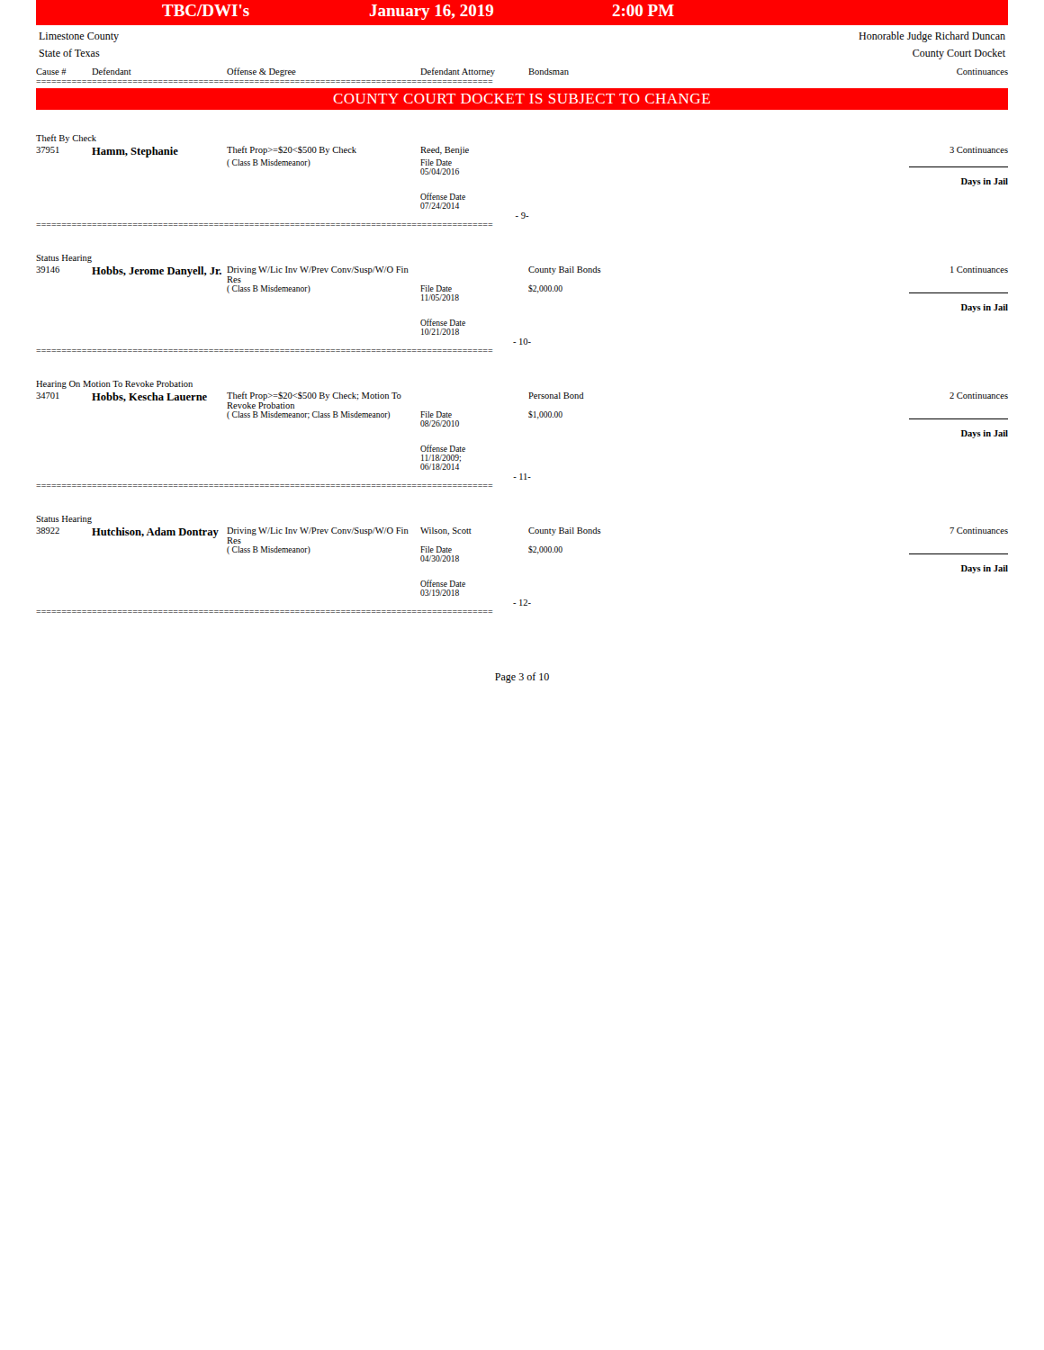TBC/DWI's January 16, 2019 2:00 PM
| Limestone County | Honorable Judge Richard Duncan |
| State of Texas | County Court Docket |
| Cause # | Defendant | Offense & Degree | Defendant Attorney | Bondsman | Continuances |
==========================================================================================
COUNTY COURT DOCKET IS SUBJECT TO CHANGE
Theft By Check
| 37951 | Hamm, Stephanie | Theft Prop>=$20<$500 By Check | Reed, Benjie | | 3 Continuances |
| | | ( Class B Misdemeanor) | File Date 05/04/2016 | | |
| | Days in Jail |
| | | | Offense Date 07/24/2014 | | |
- 9-
==========================================================================================
Status Hearing
| 39146 | Hobbs, Jerome Danyell, Jr. | Driving W/Lic Inv W/Prev Conv/Susp/W/O Fin Res | | County Bail Bonds | 1 Continuances |
| | | ( Class B Misdemeanor) | File Date 11/05/2018 | $2,000.00 | |
| | Days in Jail |
| | | | Offense Date 10/21/2018 | | |
- 10-
==========================================================================================
Hearing On Motion To Revoke Probation
| 34701 | Hobbs, Kescha Lauerne | Theft Prop>=$20<$500 By Check; Motion To Revoke Probation | | Personal Bond | 2 Continuances |
| | | ( Class B Misdemeanor; Class B Misdemeanor) | File Date 08/26/2010 | $1,000.00 | |
| | Days in Jail |
| | | | Offense Date 11/18/2009; 06/18/2014 | | |
- 11-
==========================================================================================
Status Hearing
| 38922 | Hutchison, Adam Dontray | Driving W/Lic Inv W/Prev Conv/Susp/W/O Fin Res | Wilson, Scott | County Bail Bonds | 7 Continuances |
| | | ( Class B Misdemeanor) | File Date 04/30/2018 | $2,000.00 | |
| | Days in Jail |
| | | | Offense Date 03/19/2018 | | |
- 12-
==========================================================================================
Page 3 of 10